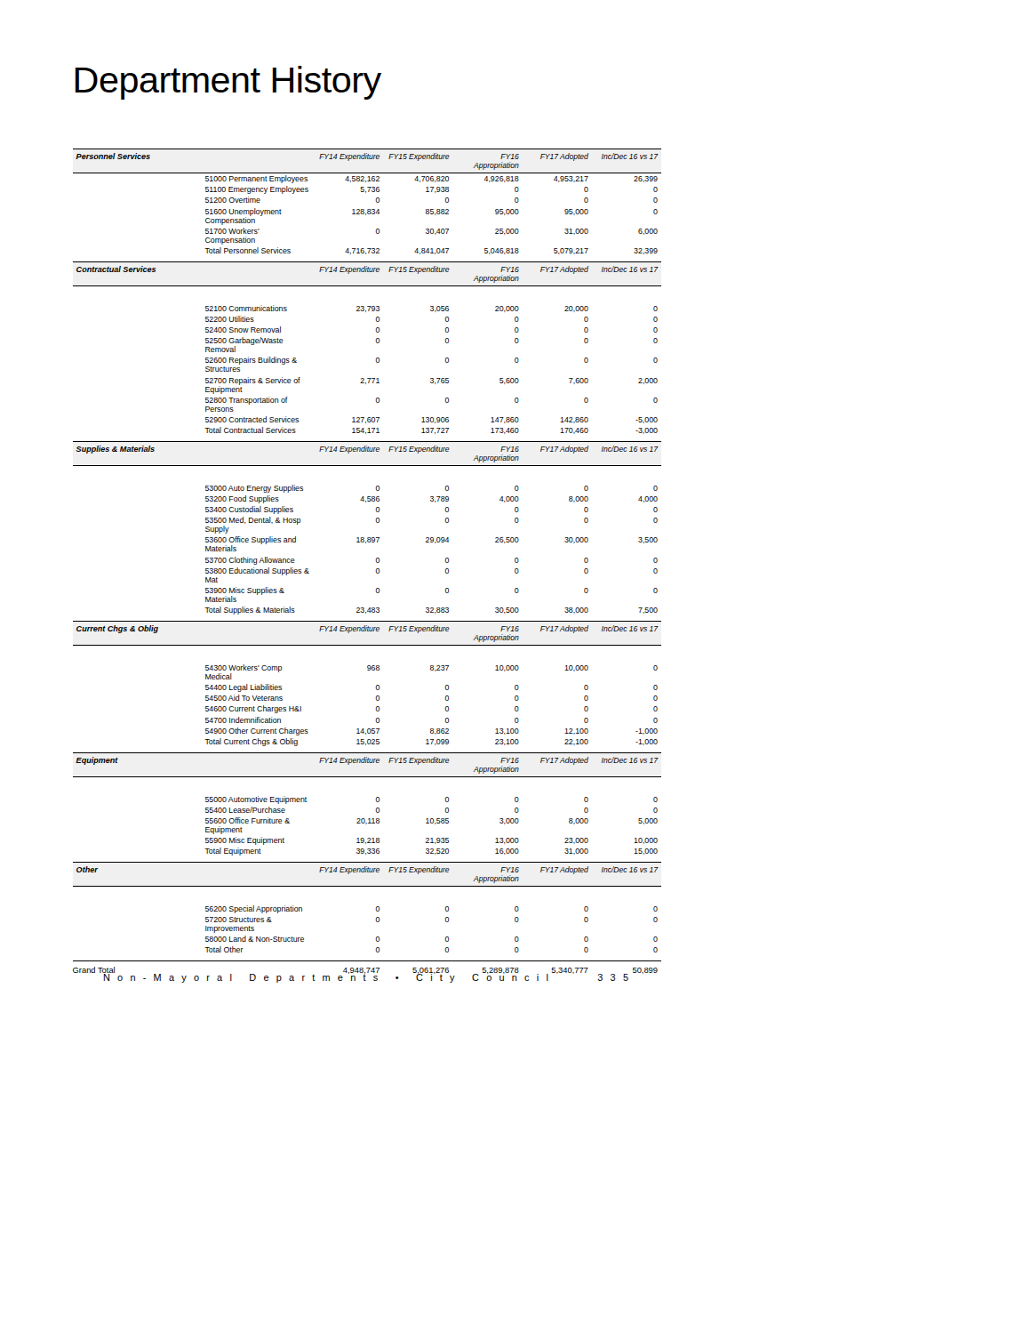Department History
| Personnel Services | FY14 Expenditure | FY15 Expenditure | FY16 Appropriation | FY17 Adopted | Inc/Dec 16 vs 17 |
| 51000 Permanent Employees | 4,582,162 | 4,706,820 | 4,926,818 | 4,953,217 | 26,399 |
| 51100 Emergency Employees | 5,736 | 17,938 | 0 | 0 | 0 |
| 51200 Overtime | 0 | 0 | 0 | 0 | 0 |
| 51600 Unemployment Compensation | 128,834 | 85,882 | 95,000 | 95,000 | 0 |
| 51700 Workers' Compensation | 0 | 30,407 | 25,000 | 31,000 | 6,000 |
| Total Personnel Services | 4,716,732 | 4,841,047 | 5,046,818 | 5,079,217 | 32,399 |
| Contractual Services | FY14 Expenditure | FY15 Expenditure | FY16 Appropriation | FY17 Adopted | Inc/Dec 16 vs 17 |
| 52100 Communications | 23,793 | 3,056 | 20,000 | 20,000 | 0 |
| 52200 Utilities | 0 | 0 | 0 | 0 | 0 |
| 52400 Snow Removal | 0 | 0 | 0 | 0 | 0 |
| 52500 Garbage/Waste Removal | 0 | 0 | 0 | 0 | 0 |
| 52600 Repairs Buildings & Structures | 0 | 0 | 0 | 0 | 0 |
| 52700 Repairs & Service of Equipment | 2,771 | 3,765 | 5,600 | 7,600 | 2,000 |
| 52800 Transportation of Persons | 0 | 0 | 0 | 0 | 0 |
| 52900 Contracted Services | 127,607 | 130,906 | 147,860 | 142,860 | -5,000 |
| Total Contractual Services | 154,171 | 137,727 | 173,460 | 170,460 | -3,000 |
| Supplies & Materials | FY14 Expenditure | FY15 Expenditure | FY16 Appropriation | FY17 Adopted | Inc/Dec 16 vs 17 |
| 53000 Auto Energy Supplies | 0 | 0 | 0 | 0 | 0 |
| 53200 Food Supplies | 4,586 | 3,789 | 4,000 | 8,000 | 4,000 |
| 53400 Custodial Supplies | 0 | 0 | 0 | 0 | 0 |
| 53500 Med, Dental, & Hosp Supply | 0 | 0 | 0 | 0 | 0 |
| 53600 Office Supplies and Materials | 18,897 | 29,094 | 26,500 | 30,000 | 3,500 |
| 53700 Clothing Allowance | 0 | 0 | 0 | 0 | 0 |
| 53800 Educational Supplies & Mat | 0 | 0 | 0 | 0 | 0 |
| 53900 Misc Supplies & Materials | 0 | 0 | 0 | 0 | 0 |
| Total Supplies & Materials | 23,483 | 32,883 | 30,500 | 38,000 | 7,500 |
| Current Chgs & Oblig | FY14 Expenditure | FY15 Expenditure | FY16 Appropriation | FY17 Adopted | Inc/Dec 16 vs 17 |
| 54300 Workers' Comp Medical | 968 | 8,237 | 10,000 | 10,000 | 0 |
| 54400 Legal Liabilities | 0 | 0 | 0 | 0 | 0 |
| 54500 Aid To Veterans | 0 | 0 | 0 | 0 | 0 |
| 54600 Current Charges H&I | 0 | 0 | 0 | 0 | 0 |
| 54700 Indemnification | 0 | 0 | 0 | 0 | 0 |
| 54900 Other Current Charges | 14,057 | 8,862 | 13,100 | 12,100 | -1,000 |
| Total Current Chgs & Oblig | 15,025 | 17,099 | 23,100 | 22,100 | -1,000 |
| Equipment | FY14 Expenditure | FY15 Expenditure | FY16 Appropriation | FY17 Adopted | Inc/Dec 16 vs 17 |
| 55000 Automotive Equipment | 0 | 0 | 0 | 0 | 0 |
| 55400 Lease/Purchase | 0 | 0 | 0 | 0 | 0 |
| 55600 Office Furniture & Equipment | 20,118 | 10,585 | 3,000 | 8,000 | 5,000 |
| 55900 Misc Equipment | 19,218 | 21,935 | 13,000 | 23,000 | 10,000 |
| Total Equipment | 39,336 | 32,520 | 16,000 | 31,000 | 15,000 |
| Other | FY14 Expenditure | FY15 Expenditure | FY16 Appropriation | FY17 Adopted | Inc/Dec 16 vs 17 |
| 56200 Special Appropriation | 0 | 0 | 0 | 0 | 0 |
| 57200 Structures & Improvements | 0 | 0 | 0 | 0 | 0 |
| 58000 Land & Non-Structure | 0 | 0 | 0 | 0 | 0 |
| Total Other | 0 | 0 | 0 | 0 | 0 |
| Grand Total | 4,948,747 | 5,061,276 | 5,289,878 | 5,340,777 | 50,899 |
N o n - M a y o r a l D e p a r t m e n t s • C i t y C o u n c i l 3 3 5